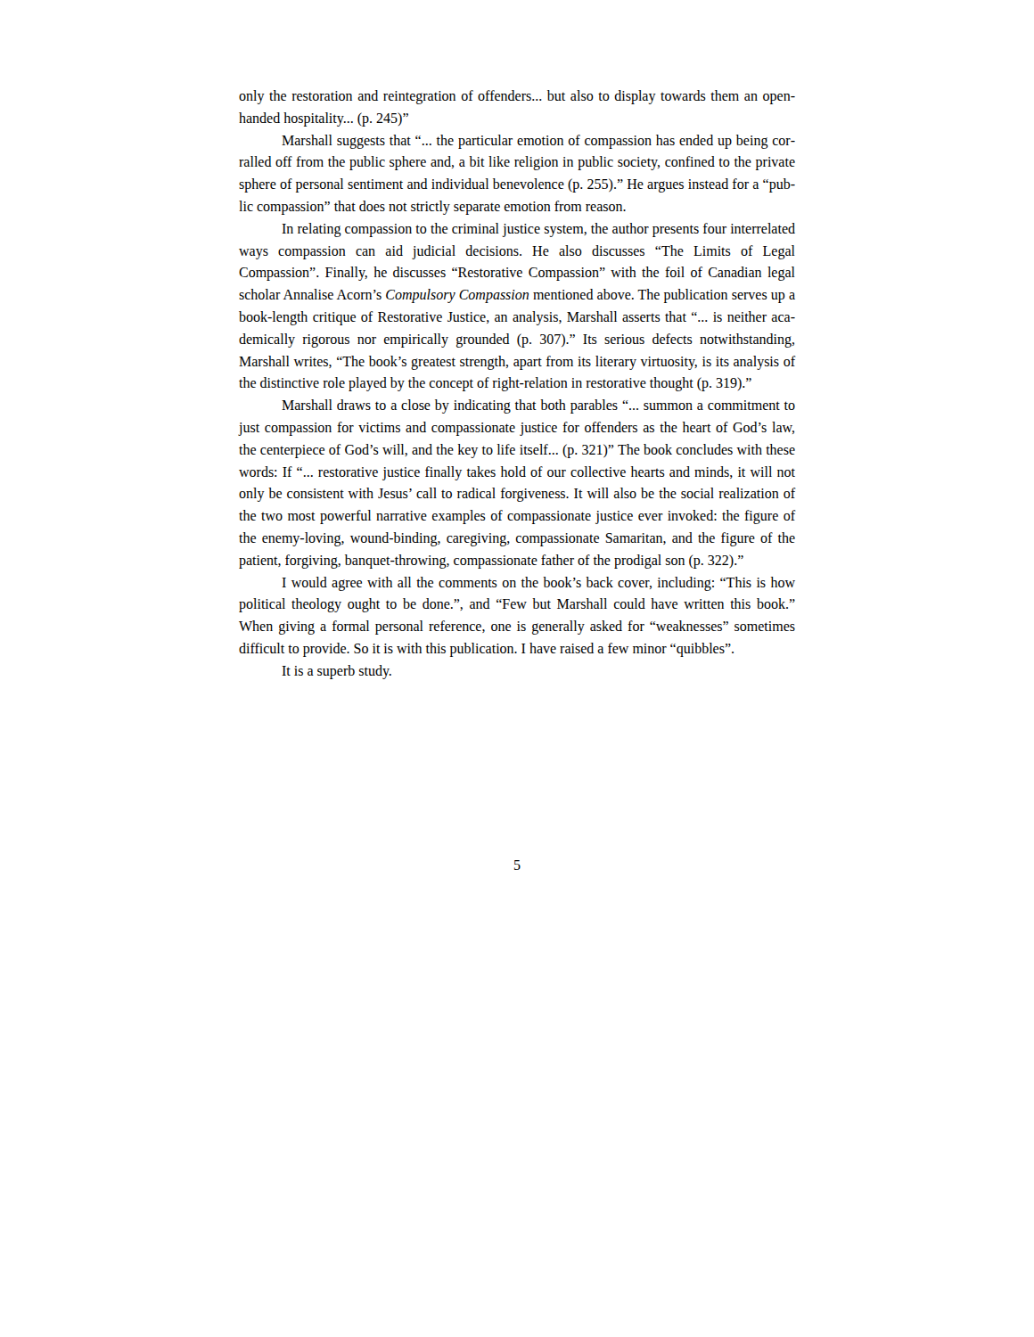only the restoration and reintegration of offenders... but also to display towards them an open-handed hospitality... (p. 245)”
Marshall suggests that “... the particular emotion of compassion has ended up being corralled off from the public sphere and, a bit like religion in public society, confined to the private sphere of personal sentiment and individual benevolence (p. 255).” He argues instead for a “public compassion” that does not strictly separate emotion from reason.
In relating compassion to the criminal justice system, the author presents four interrelated ways compassion can aid judicial decisions. He also discusses “The Limits of Legal Compassion”. Finally, he discusses “Restorative Compassion” with the foil of Canadian legal scholar Annalise Acorn’s Compulsory Compassion mentioned above. The publication serves up a book-length critique of Restorative Justice, an analysis, Marshall asserts that “... is neither academically rigorous nor empirically grounded (p. 307).” Its serious defects notwithstanding, Marshall writes, “The book’s greatest strength, apart from its literary virtuosity, is its analysis of the distinctive role played by the concept of right-relation in restorative thought (p. 319).”
Marshall draws to a close by indicating that both parables “... summon a commitment to just compassion for victims and compassionate justice for offenders as the heart of God’s law, the centerpiece of God’s will, and the key to life itself... (p. 321)” The book concludes with these words: If “... restorative justice finally takes hold of our collective hearts and minds, it will not only be consistent with Jesus’ call to radical forgiveness. It will also be the social realization of the two most powerful narrative examples of compassionate justice ever invoked: the figure of the enemy-loving, wound-binding, caregiving, compassionate Samaritan, and the figure of the patient, forgiving, banquet-throwing, compassionate father of the prodigal son (p. 322).”
I would agree with all the comments on the book’s back cover, including: “This is how political theology ought to be done.”, and “Few but Marshall could have written this book.” When giving a formal personal reference, one is generally asked for “weaknesses” sometimes difficult to provide. So it is with this publication. I have raised a few minor “quibbles”.
It is a superb study.
5